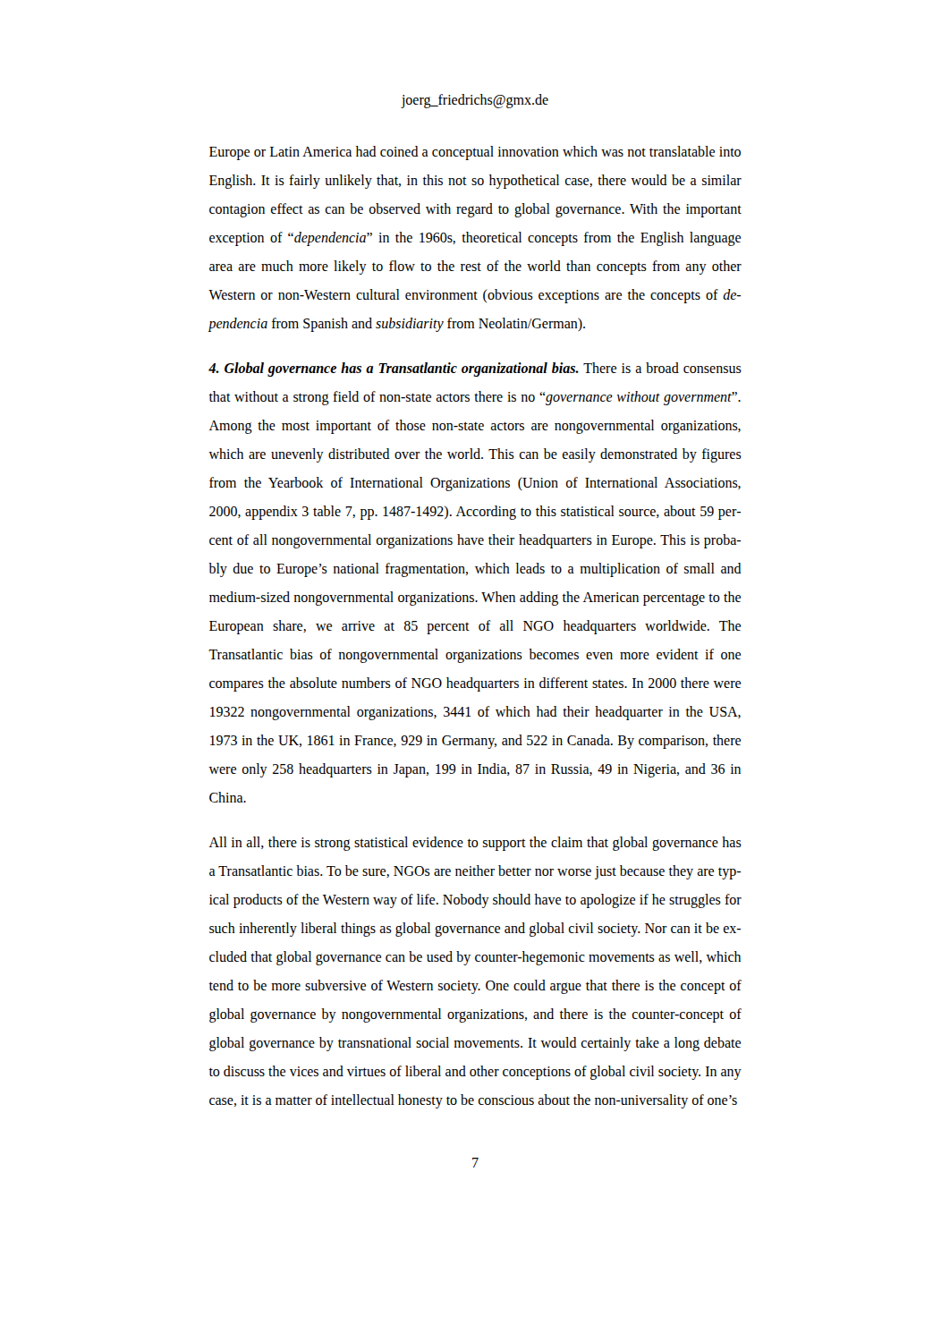joerg_friedrichs@gmx.de
Europe or Latin America had coined a conceptual innovation which was not translatable into English. It is fairly unlikely that, in this not so hypothetical case, there would be a similar contagion effect as can be observed with regard to global governance. With the important exception of “dependencia” in the 1960s, theoretical concepts from the English language area are much more likely to flow to the rest of the world than concepts from any other Western or non-Western cultural environment (obvious exceptions are the concepts of dependencia from Spanish and subsidiarity from Neolatin/German).
4. Global governance has a Transatlantic organizational bias. There is a broad consensus that without a strong field of non-state actors there is no “governance without government”. Among the most important of those non-state actors are nongovernmental organizations, which are unevenly distributed over the world. This can be easily demonstrated by figures from the Yearbook of International Organizations (Union of International Associations, 2000, appendix 3 table 7, pp. 1487-1492). According to this statistical source, about 59 percent of all nongovernmental organizations have their headquarters in Europe. This is probably due to Europe’s national fragmentation, which leads to a multiplication of small and medium-sized nongovernmental organizations. When adding the American percentage to the European share, we arrive at 85 percent of all NGO headquarters worldwide. The Transatlantic bias of nongovernmental organizations becomes even more evident if one compares the absolute numbers of NGO headquarters in different states. In 2000 there were 19322 nongovernmental organizations, 3441 of which had their headquarter in the USA, 1973 in the UK, 1861 in France, 929 in Germany, and 522 in Canada. By comparison, there were only 258 headquarters in Japan, 199 in India, 87 in Russia, 49 in Nigeria, and 36 in China.
All in all, there is strong statistical evidence to support the claim that global governance has a Transatlantic bias. To be sure, NGOs are neither better nor worse just because they are typical products of the Western way of life. Nobody should have to apologize if he struggles for such inherently liberal things as global governance and global civil society. Nor can it be excluded that global governance can be used by counter-hegemonic movements as well, which tend to be more subversive of Western society. One could argue that there is the concept of global governance by nongovernmental organizations, and there is the counter-concept of global governance by transnational social movements. It would certainly take a long debate to discuss the vices and virtues of liberal and other conceptions of global civil society. In any case, it is a matter of intellectual honesty to be conscious about the non-universality of one’s
7